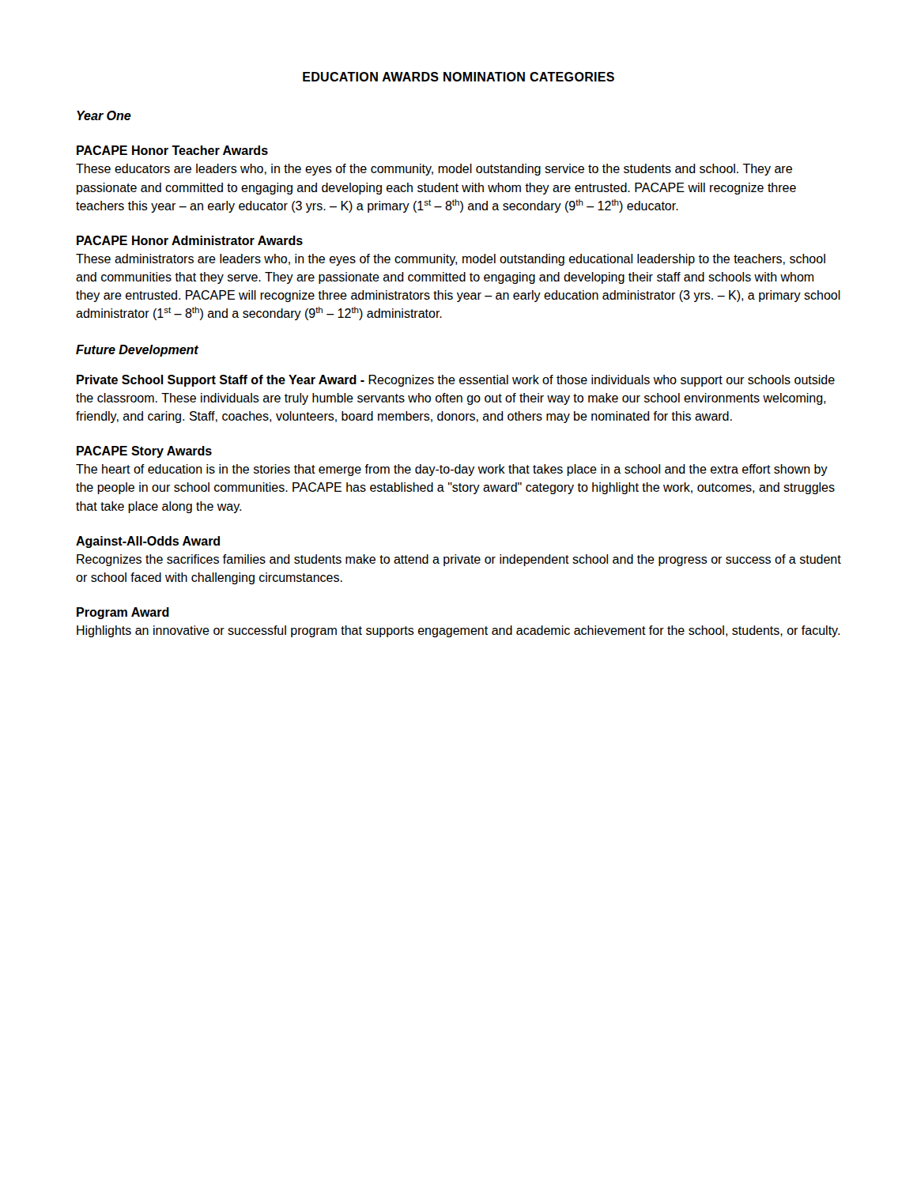EDUCATION AWARDS NOMINATION CATEGORIES
Year One
PACAPE Honor Teacher Awards
These educators are leaders who, in the eyes of the community, model outstanding service to the students and school. They are passionate and committed to engaging and developing each student with whom they are entrusted. PACAPE will recognize three teachers this year – an early educator (3 yrs. – K) a primary (1st – 8th) and a secondary (9th – 12th) educator.
PACAPE Honor Administrator Awards
These administrators are leaders who, in the eyes of the community, model outstanding educational leadership to the teachers, school and communities that they serve. They are passionate and committed to engaging and developing their staff and schools with whom they are entrusted. PACAPE will recognize three administrators this year – an early education administrator (3 yrs. – K), a primary school administrator (1st – 8th) and a secondary (9th – 12th) administrator.
Future Development
Private School Support Staff of the Year Award - Recognizes the essential work of those individuals who support our schools outside the classroom. These individuals are truly humble servants who often go out of their way to make our school environments welcoming, friendly, and caring. Staff, coaches, volunteers, board members, donors, and others may be nominated for this award.
PACAPE Story Awards
The heart of education is in the stories that emerge from the day-to-day work that takes place in a school and the extra effort shown by the people in our school communities. PACAPE has established a "story award" category to highlight the work, outcomes, and struggles that take place along the way.
Against-All-Odds Award
Recognizes the sacrifices families and students make to attend a private or independent school and the progress or success of a student or school faced with challenging circumstances.
Program Award
Highlights an innovative or successful program that supports engagement and academic achievement for the school, students, or faculty.